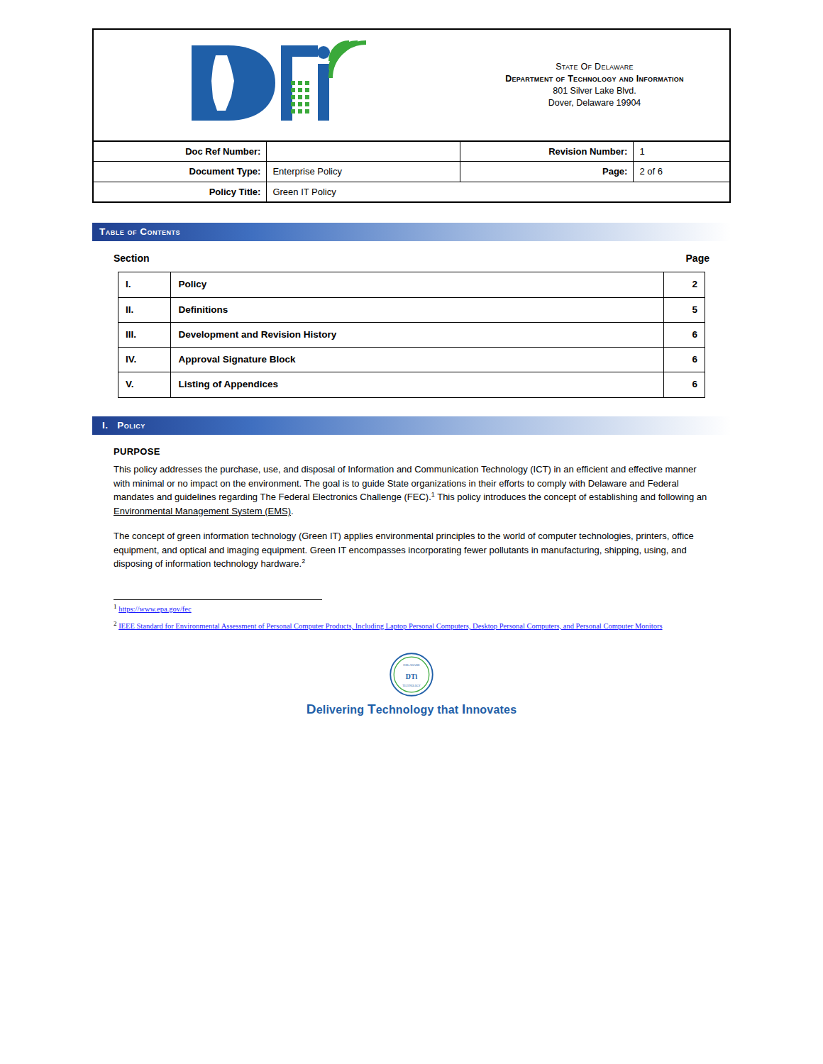| | State Of Delaware Department of Technology and Information 801 Silver Lake Blvd. Dover, Delaware 19904 |
| Doc Ref Number: | | Revision Number: | 1 |
| Document Type: | Enterprise Policy | Page: | 2 of 6 |
| Policy Title: | Green IT Policy |
Table of Contents
Section Page
| I. | Policy | 2 |
| II. | Definitions | 5 |
| III. | Development and Revision History | 6 |
| IV. | Approval Signature Block | 6 |
| V. | Listing of Appendices | 6 |
I. Policy
PURPOSE
This policy addresses the purchase, use, and disposal of Information and Communication Technology (ICT) in an efficient and effective manner with minimal or no impact on the environment. The goal is to guide State organizations in their efforts to comply with Delaware and Federal mandates and guidelines regarding The Federal Electronics Challenge (FEC).1 This policy introduces the concept of establishing and following an Environmental Management System (EMS).
The concept of green information technology (Green IT) applies environmental principles to the world of computer technologies, printers, office equipment, and optical and imaging equipment. Green IT encompasses incorporating fewer pollutants in manufacturing, shipping, using, and disposing of information technology hardware.2
1 https://www.epa.gov/fec
2 IEEE Standard for Environmental Assessment of Personal Computer Products, Including Laptop Personal Computers, Desktop Personal Computers, and Personal Computer Monitors
DELAWARE DTi TECHNOLOGY
Delivering Technology that Innovates